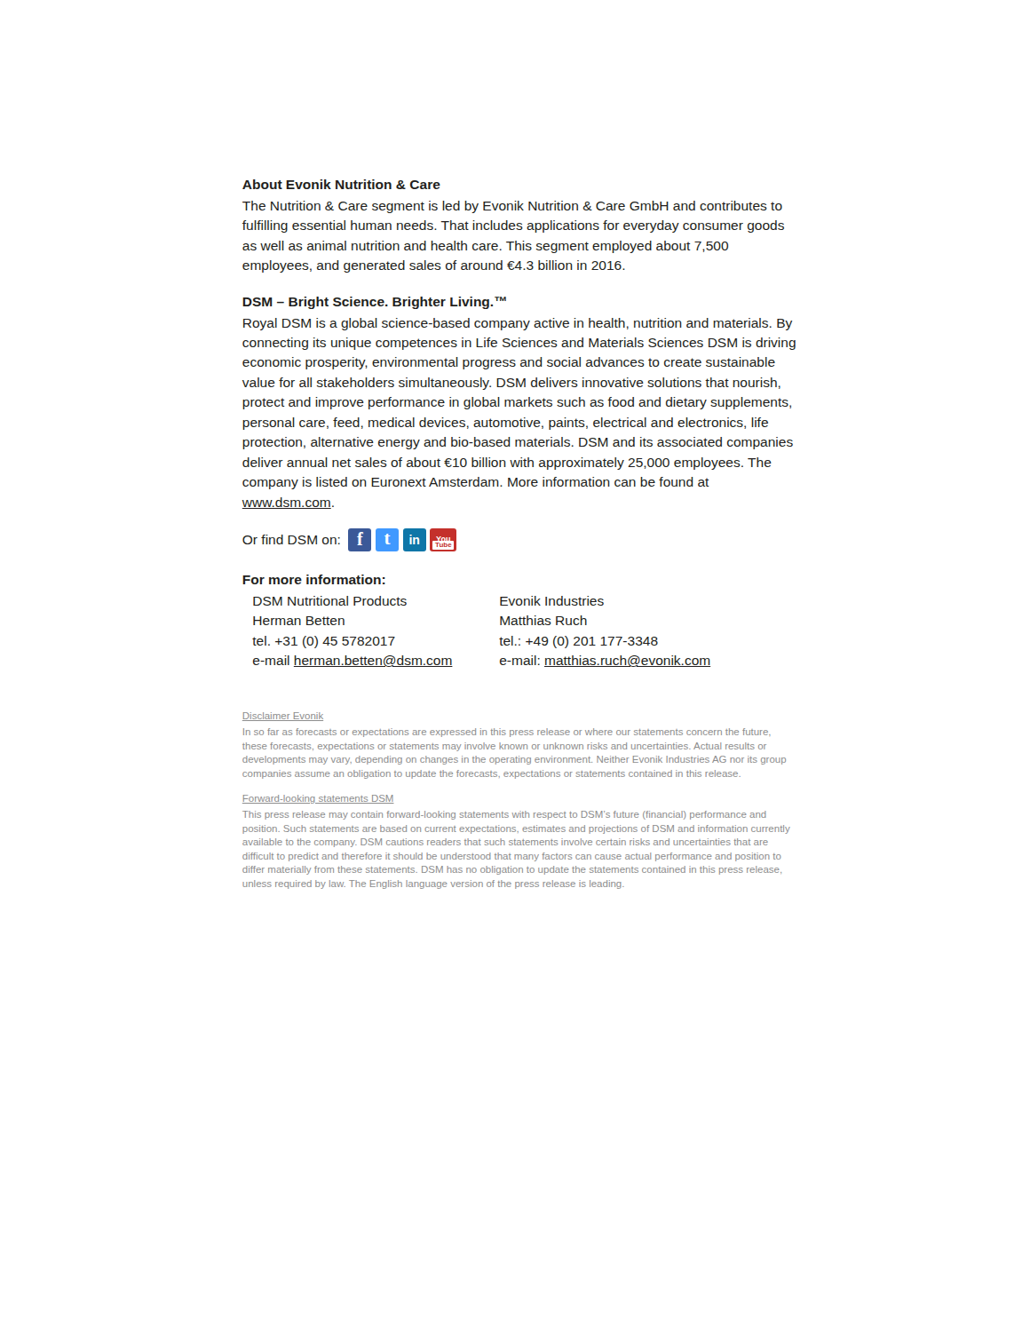About Evonik Nutrition & Care
The Nutrition & Care segment is led by Evonik Nutrition & Care GmbH and contributes to fulfilling essential human needs. That includes applications for everyday consumer goods as well as animal nutrition and health care. This segment employed about 7,500 employees, and generated sales of around €4.3 billion in 2016.
DSM – Bright Science. Brighter Living.™
Royal DSM is a global science-based company active in health, nutrition and materials. By connecting its unique competences in Life Sciences and Materials Sciences DSM is driving economic prosperity, environmental progress and social advances to create sustainable value for all stakeholders simultaneously. DSM delivers innovative solutions that nourish, protect and improve performance in global markets such as food and dietary supplements, personal care, feed, medical devices, automotive, paints, electrical and electronics, life protection, alternative energy and bio-based materials. DSM and its associated companies deliver annual net sales of about €10 billion with approximately 25,000 employees. The company is listed on Euronext Amsterdam. More information can be found at www.dsm.com.
Or find DSM on:
For more information:
| DSM Nutritional Products | Evonik Industries |
| Herman Betten | Matthias Ruch |
| tel. +31 (0) 45 5782017 | tel.: +49 (0) 201 177-3348 |
| e-mail herman.betten@dsm.com | e-mail: matthias.ruch@evonik.com |
Disclaimer Evonik
In so far as forecasts or expectations are expressed in this press release or where our statements concern the future, these forecasts, expectations or statements may involve known or unknown risks and uncertainties. Actual results or developments may vary, depending on changes in the operating environment. Neither Evonik Industries AG nor its group companies assume an obligation to update the forecasts, expectations or statements contained in this release.
Forward-looking statements DSM
This press release may contain forward-looking statements with respect to DSM’s future (financial) performance and position. Such statements are based on current expectations, estimates and projections of DSM and information currently available to the company. DSM cautions readers that such statements involve certain risks and uncertainties that are difficult to predict and therefore it should be understood that many factors can cause actual performance and position to differ materially from these statements. DSM has no obligation to update the statements contained in this press release, unless required by law. The English language version of the press release is leading.